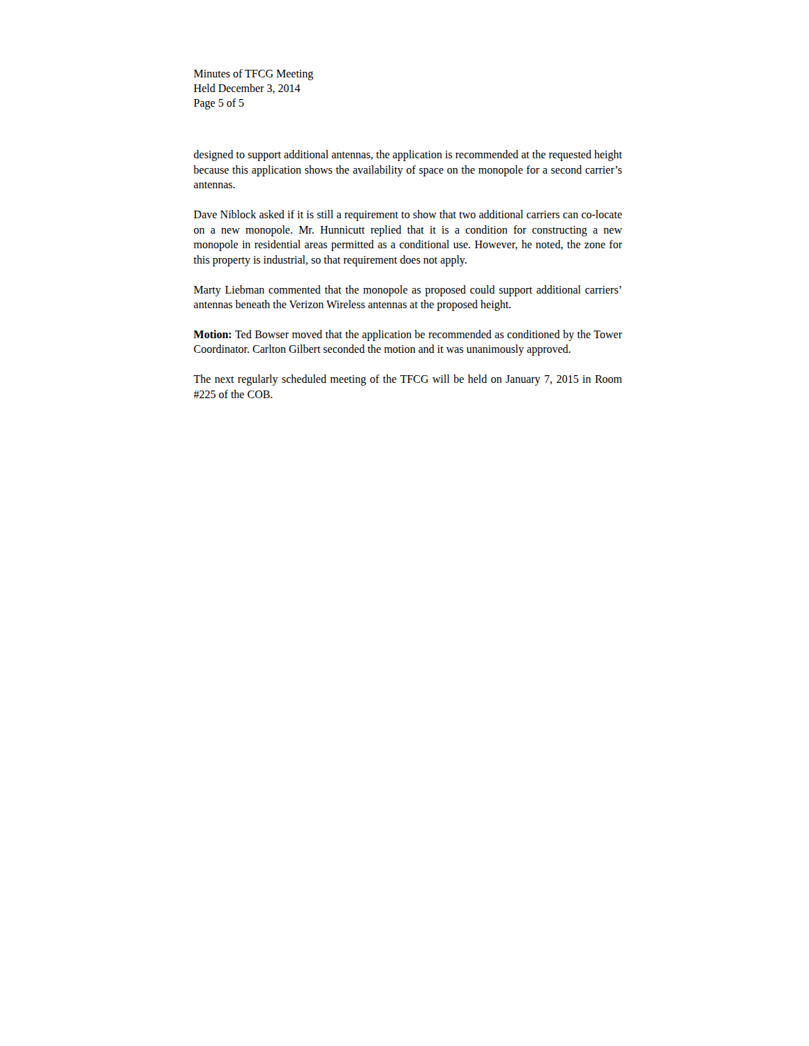Minutes of TFCG Meeting
Held December 3, 2014
Page 5 of 5
designed to support additional antennas, the application is recommended at the requested height because this application shows the availability of space on the monopole for a second carrier’s antennas.
Dave Niblock asked if it is still a requirement to show that two additional carriers can co-locate on a new monopole. Mr. Hunnicutt replied that it is a condition for constructing a new monopole in residential areas permitted as a conditional use. However, he noted, the zone for this property is industrial, so that requirement does not apply.
Marty Liebman commented that the monopole as proposed could support additional carriers’ antennas beneath the Verizon Wireless antennas at the proposed height.
Motion: Ted Bowser moved that the application be recommended as conditioned by the Tower Coordinator. Carlton Gilbert seconded the motion and it was unanimously approved.
The next regularly scheduled meeting of the TFCG will be held on January 7, 2015 in Room #225 of the COB.